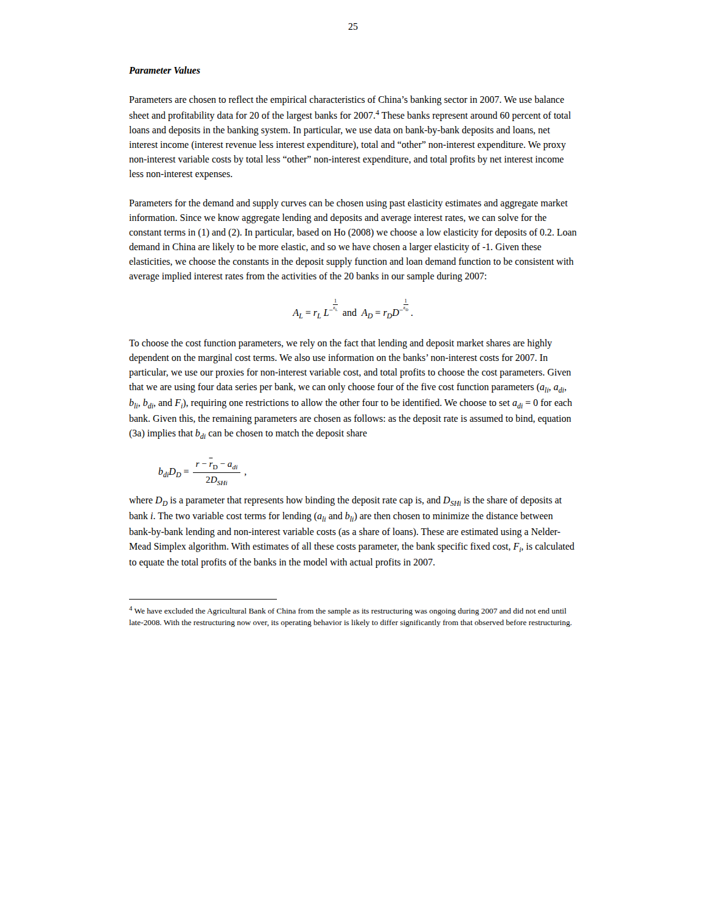25
Parameter Values
Parameters are chosen to reflect the empirical characteristics of China’s banking sector in 2007. We use balance sheet and profitability data for 20 of the largest banks for 2007.4 These banks represent around 60 percent of total loans and deposits in the banking system. In particular, we use data on bank-by-bank deposits and loans, net interest income (interest revenue less interest expenditure), total and “other” non-interest expenditure. We proxy non-interest variable costs by total less “other” non-interest expenditure, and total profits by net interest income less non-interest expenses.
Parameters for the demand and supply curves can be chosen using past elasticity estimates and aggregate market information. Since we know aggregate lending and deposits and average interest rates, we can solve for the constant terms in (1) and (2). In particular, based on Ho (2008) we choose a low elasticity for deposits of 0.2. Loan demand in China are likely to be more elastic, and so we have chosen a larger elasticity of -1. Given these elasticities, we choose the constants in the deposit supply function and loan demand function to be consistent with average implied interest rates from the activities of the 20 banks in our sample during 2007:
AL = rL L−1 εL and AD = rDD−1 εD .
To choose the cost function parameters, we rely on the fact that lending and deposit market shares are highly dependent on the marginal cost terms. We also use information on the banks’ non-interest costs for 2007. In particular, we use our proxies for non-interest variable cost, and total profits to choose the cost parameters. Given that we are using four data series per bank, we can only choose four of the five cost function parameters (ali, adi, bli, bdi, and Fi), requiring one restrictions to allow the other four to be identified. We choose to set adi = 0 for each bank. Given this, the remaining parameters are chosen as follows: as the deposit rate is assumed to bind, equation (3a) implies that bdi can be chosen to match the deposit share
bdiDD = r − rD − adi 2DSHi ,
where DD is a parameter that represents how binding the deposit rate cap is, and DSHi is the share of deposits at bank i. The two variable cost terms for lending (ali and bli) are then chosen to minimize the distance between bank-by-bank lending and non-interest variable costs (as a share of loans). These are estimated using a Nelder-Mead Simplex algorithm. With estimates of all these costs parameter, the bank specific fixed cost, Fi, is calculated to equate the total profits of the banks in the model with actual profits in 2007.
4 We have excluded the Agricultural Bank of China from the sample as its restructuring was ongoing during 2007 and did not end until late-2008. With the restructuring now over, its operating behavior is likely to differ significantly from that observed before restructuring.